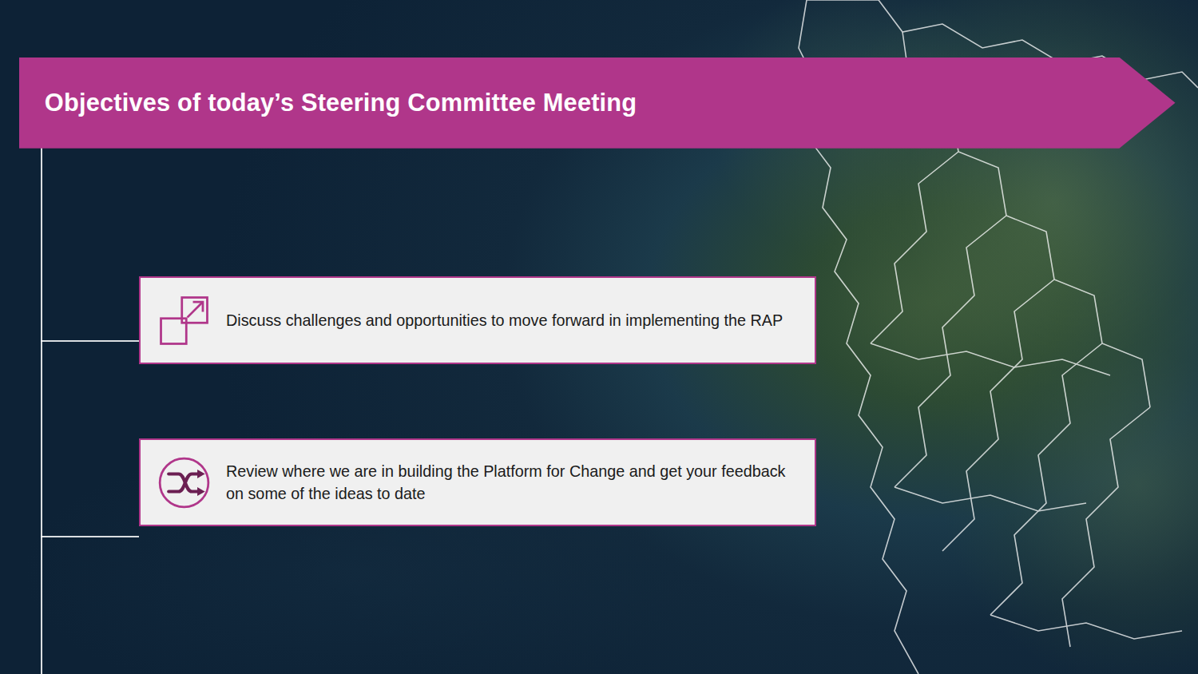Objectives of today’s Steering Committee Meeting
Discuss challenges and opportunities to move forward in implementing the RAP
Review where we are in building the Platform for Change and get your feedback on some of the ideas to date